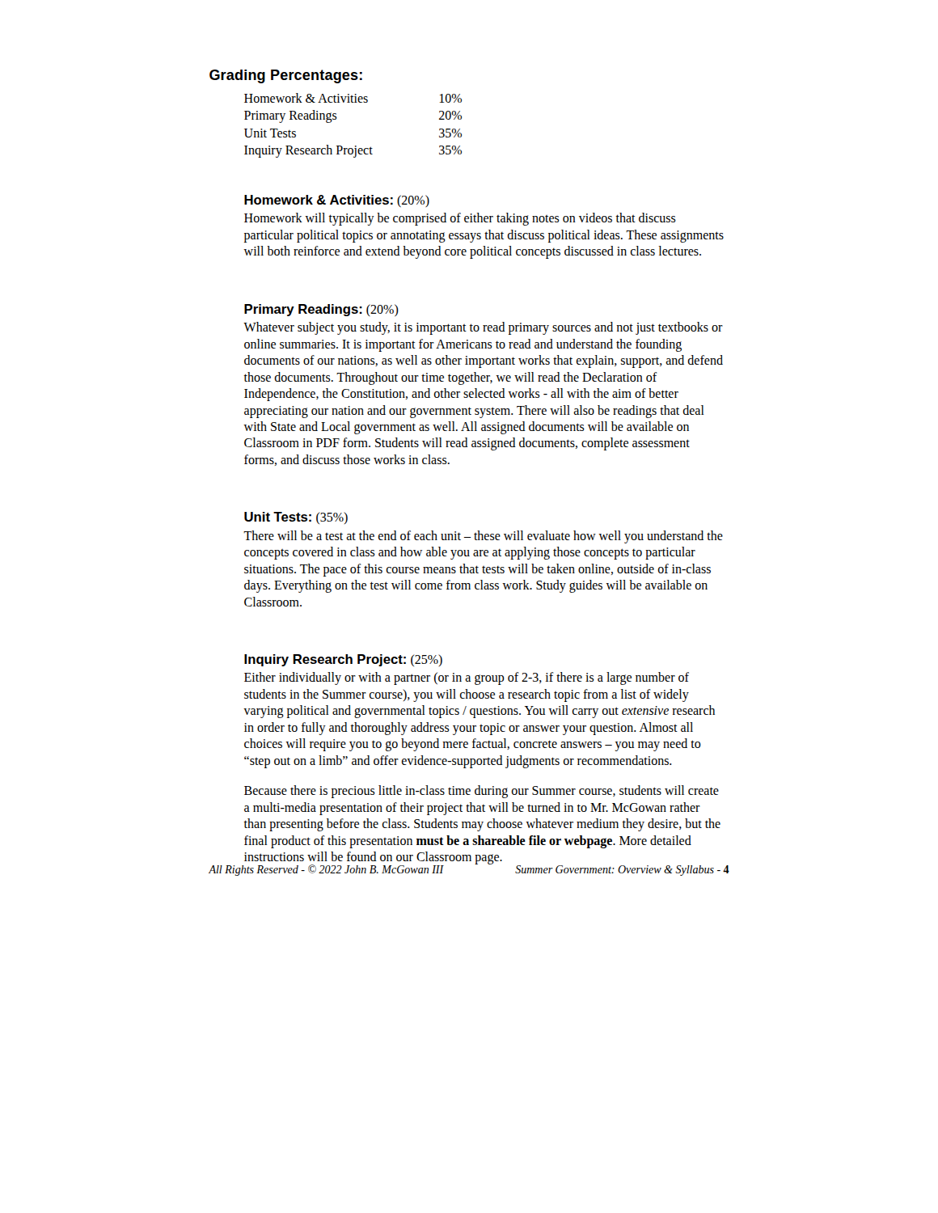Grading Percentages:
| Homework & Activities | 10% |
| Primary Readings | 20% |
| Unit Tests | 35% |
| Inquiry Research Project | 35% |
Homework & Activities:
(20%)
Homework will typically be comprised of either taking notes on videos that discuss particular political topics or annotating essays that discuss political ideas. These assignments will both reinforce and extend beyond core political concepts discussed in class lectures.
Primary Readings:
(20%)
Whatever subject you study, it is important to read primary sources and not just textbooks or online summaries. It is important for Americans to read and understand the founding documents of our nations, as well as other important works that explain, support, and defend those documents. Throughout our time together, we will read the Declaration of Independence, the Constitution, and other selected works - all with the aim of better appreciating our nation and our government system. There will also be readings that deal with State and Local government as well. All assigned documents will be available on Classroom in PDF form. Students will read assigned documents, complete assessment forms, and discuss those works in class.
Unit Tests:
(35%)
There will be a test at the end of each unit – these will evaluate how well you understand the concepts covered in class and how able you are at applying those concepts to particular situations. The pace of this course means that tests will be taken online, outside of in-class days. Everything on the test will come from class work. Study guides will be available on Classroom.
Inquiry Research Project:
(25%)
Either individually or with a partner (or in a group of 2-3, if there is a large number of students in the Summer course), you will choose a research topic from a list of widely varying political and governmental topics / questions. You will carry out extensive research in order to fully and thoroughly address your topic or answer your question. Almost all choices will require you to go beyond mere factual, concrete answers – you may need to “step out on a limb” and offer evidence-supported judgments or recommendations.
Because there is precious little in-class time during our Summer course, students will create a multi-media presentation of their project that will be turned in to Mr. McGowan rather than presenting before the class. Students may choose whatever medium they desire, but the final product of this presentation must be a shareable file or webpage. More detailed instructions will be found on our Classroom page.
All Rights Reserved - © 2022 John B. McGowan III
Summer Government: Overview & Syllabus - 4